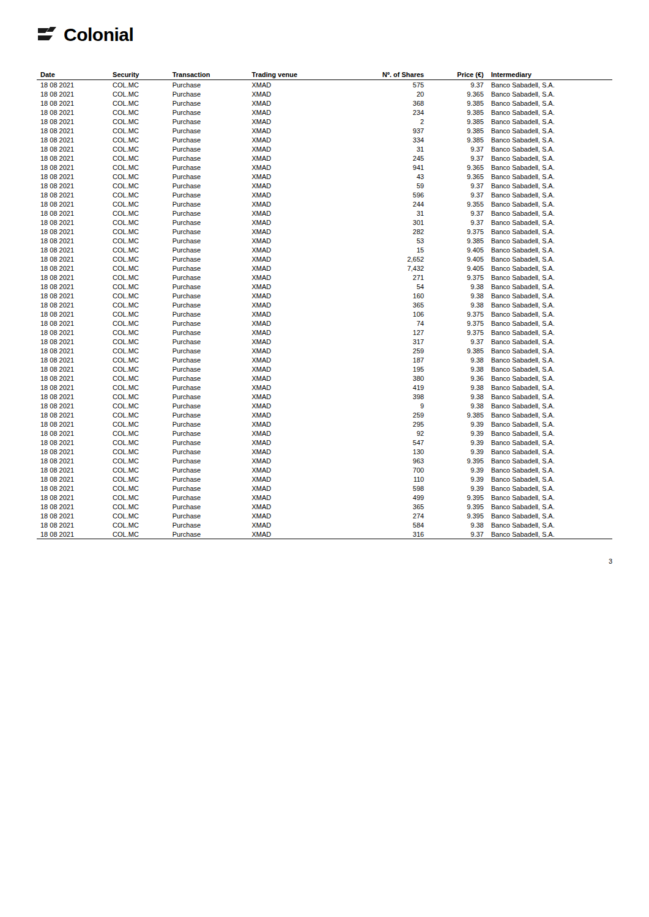Colonial
| Date | Security | Transaction | Trading venue | Nº. of Shares | Price (€) | Intermediary |
| --- | --- | --- | --- | --- | --- | --- |
| 18 08 2021 | COL.MC | Purchase | XMAD | 575 | 9.37 | Banco Sabadell, S.A. |
| 18 08 2021 | COL.MC | Purchase | XMAD | 20 | 9.365 | Banco Sabadell, S.A. |
| 18 08 2021 | COL.MC | Purchase | XMAD | 368 | 9.385 | Banco Sabadell, S.A. |
| 18 08 2021 | COL.MC | Purchase | XMAD | 234 | 9.385 | Banco Sabadell, S.A. |
| 18 08 2021 | COL.MC | Purchase | XMAD | 2 | 9.385 | Banco Sabadell, S.A. |
| 18 08 2021 | COL.MC | Purchase | XMAD | 937 | 9.385 | Banco Sabadell, S.A. |
| 18 08 2021 | COL.MC | Purchase | XMAD | 334 | 9.385 | Banco Sabadell, S.A. |
| 18 08 2021 | COL.MC | Purchase | XMAD | 31 | 9.37 | Banco Sabadell, S.A. |
| 18 08 2021 | COL.MC | Purchase | XMAD | 245 | 9.37 | Banco Sabadell, S.A. |
| 18 08 2021 | COL.MC | Purchase | XMAD | 941 | 9.365 | Banco Sabadell, S.A. |
| 18 08 2021 | COL.MC | Purchase | XMAD | 43 | 9.365 | Banco Sabadell, S.A. |
| 18 08 2021 | COL.MC | Purchase | XMAD | 59 | 9.37 | Banco Sabadell, S.A. |
| 18 08 2021 | COL.MC | Purchase | XMAD | 596 | 9.37 | Banco Sabadell, S.A. |
| 18 08 2021 | COL.MC | Purchase | XMAD | 244 | 9.355 | Banco Sabadell, S.A. |
| 18 08 2021 | COL.MC | Purchase | XMAD | 31 | 9.37 | Banco Sabadell, S.A. |
| 18 08 2021 | COL.MC | Purchase | XMAD | 301 | 9.37 | Banco Sabadell, S.A. |
| 18 08 2021 | COL.MC | Purchase | XMAD | 282 | 9.375 | Banco Sabadell, S.A. |
| 18 08 2021 | COL.MC | Purchase | XMAD | 53 | 9.385 | Banco Sabadell, S.A. |
| 18 08 2021 | COL.MC | Purchase | XMAD | 15 | 9.405 | Banco Sabadell, S.A. |
| 18 08 2021 | COL.MC | Purchase | XMAD | 2,652 | 9.405 | Banco Sabadell, S.A. |
| 18 08 2021 | COL.MC | Purchase | XMAD | 7,432 | 9.405 | Banco Sabadell, S.A. |
| 18 08 2021 | COL.MC | Purchase | XMAD | 271 | 9.375 | Banco Sabadell, S.A. |
| 18 08 2021 | COL.MC | Purchase | XMAD | 54 | 9.38 | Banco Sabadell, S.A. |
| 18 08 2021 | COL.MC | Purchase | XMAD | 160 | 9.38 | Banco Sabadell, S.A. |
| 18 08 2021 | COL.MC | Purchase | XMAD | 365 | 9.38 | Banco Sabadell, S.A. |
| 18 08 2021 | COL.MC | Purchase | XMAD | 106 | 9.375 | Banco Sabadell, S.A. |
| 18 08 2021 | COL.MC | Purchase | XMAD | 74 | 9.375 | Banco Sabadell, S.A. |
| 18 08 2021 | COL.MC | Purchase | XMAD | 127 | 9.375 | Banco Sabadell, S.A. |
| 18 08 2021 | COL.MC | Purchase | XMAD | 317 | 9.37 | Banco Sabadell, S.A. |
| 18 08 2021 | COL.MC | Purchase | XMAD | 259 | 9.385 | Banco Sabadell, S.A. |
| 18 08 2021 | COL.MC | Purchase | XMAD | 187 | 9.38 | Banco Sabadell, S.A. |
| 18 08 2021 | COL.MC | Purchase | XMAD | 195 | 9.38 | Banco Sabadell, S.A. |
| 18 08 2021 | COL.MC | Purchase | XMAD | 380 | 9.36 | Banco Sabadell, S.A. |
| 18 08 2021 | COL.MC | Purchase | XMAD | 419 | 9.38 | Banco Sabadell, S.A. |
| 18 08 2021 | COL.MC | Purchase | XMAD | 398 | 9.38 | Banco Sabadell, S.A. |
| 18 08 2021 | COL.MC | Purchase | XMAD | 9 | 9.38 | Banco Sabadell, S.A. |
| 18 08 2021 | COL.MC | Purchase | XMAD | 259 | 9.385 | Banco Sabadell, S.A. |
| 18 08 2021 | COL.MC | Purchase | XMAD | 295 | 9.39 | Banco Sabadell, S.A. |
| 18 08 2021 | COL.MC | Purchase | XMAD | 92 | 9.39 | Banco Sabadell, S.A. |
| 18 08 2021 | COL.MC | Purchase | XMAD | 547 | 9.39 | Banco Sabadell, S.A. |
| 18 08 2021 | COL.MC | Purchase | XMAD | 130 | 9.39 | Banco Sabadell, S.A. |
| 18 08 2021 | COL.MC | Purchase | XMAD | 963 | 9.395 | Banco Sabadell, S.A. |
| 18 08 2021 | COL.MC | Purchase | XMAD | 700 | 9.39 | Banco Sabadell, S.A. |
| 18 08 2021 | COL.MC | Purchase | XMAD | 110 | 9.39 | Banco Sabadell, S.A. |
| 18 08 2021 | COL.MC | Purchase | XMAD | 598 | 9.39 | Banco Sabadell, S.A. |
| 18 08 2021 | COL.MC | Purchase | XMAD | 499 | 9.395 | Banco Sabadell, S.A. |
| 18 08 2021 | COL.MC | Purchase | XMAD | 365 | 9.395 | Banco Sabadell, S.A. |
| 18 08 2021 | COL.MC | Purchase | XMAD | 274 | 9.395 | Banco Sabadell, S.A. |
| 18 08 2021 | COL.MC | Purchase | XMAD | 584 | 9.38 | Banco Sabadell, S.A. |
| 18 08 2021 | COL.MC | Purchase | XMAD | 316 | 9.37 | Banco Sabadell, S.A. |
3